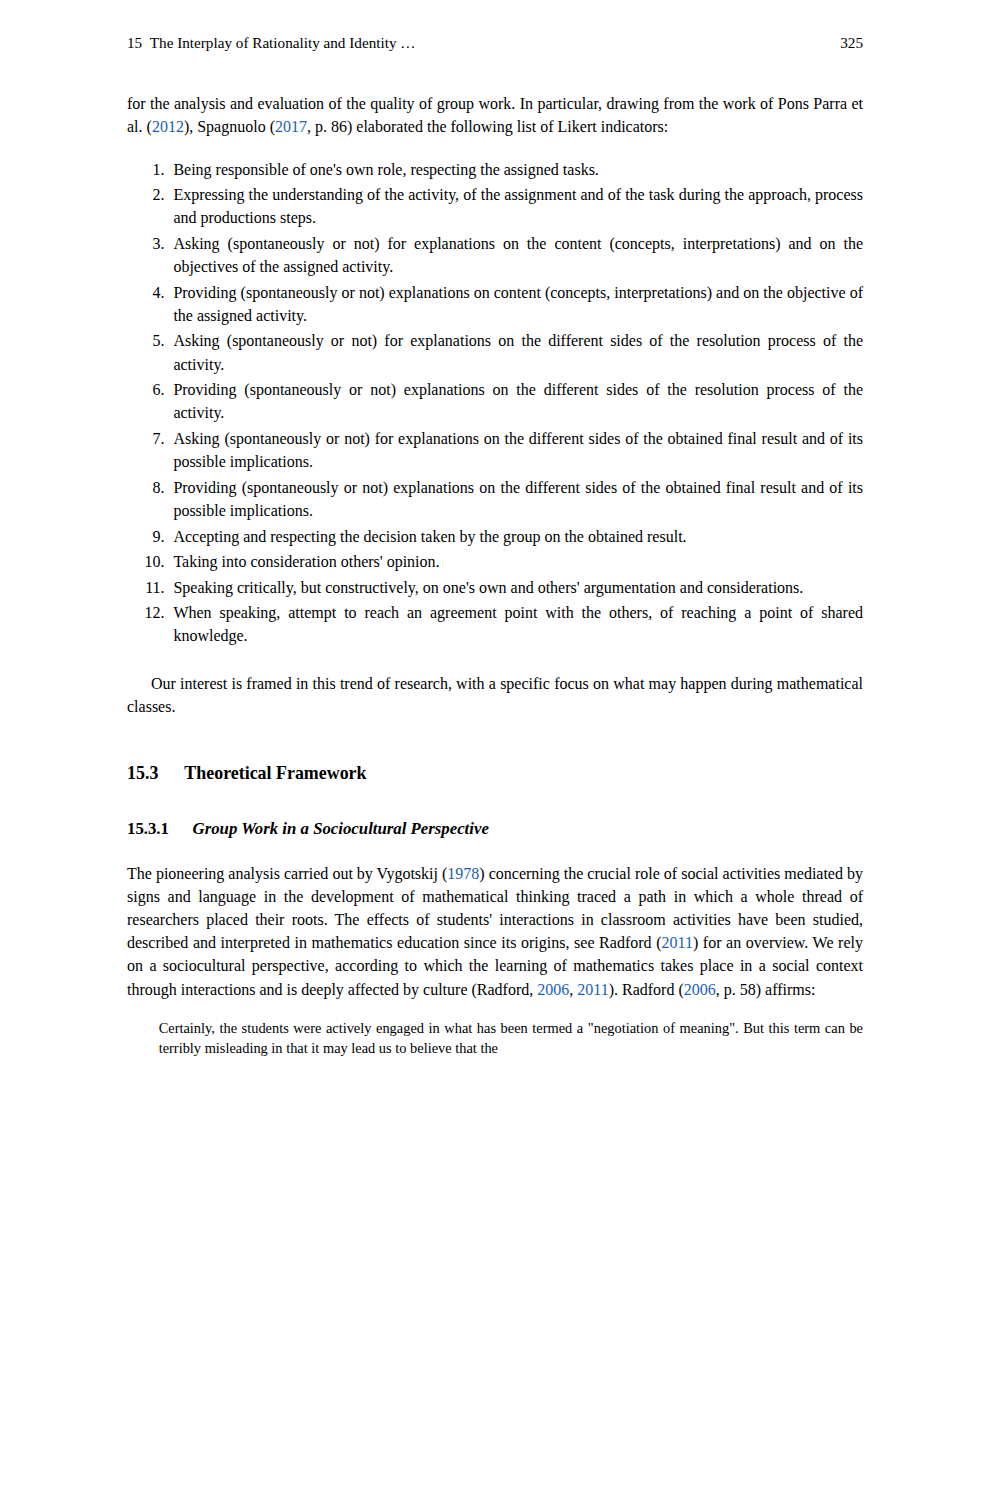15 The Interplay of Rationality and Identity … 325
for the analysis and evaluation of the quality of group work. In particular, drawing from the work of Pons Parra et al. (2012), Spagnuolo (2017, p. 86) elaborated the following list of Likert indicators:
Being responsible of one's own role, respecting the assigned tasks.
Expressing the understanding of the activity, of the assignment and of the task during the approach, process and productions steps.
Asking (spontaneously or not) for explanations on the content (concepts, interpretations) and on the objectives of the assigned activity.
Providing (spontaneously or not) explanations on content (concepts, interpretations) and on the objective of the assigned activity.
Asking (spontaneously or not) for explanations on the different sides of the resolution process of the activity.
Providing (spontaneously or not) explanations on the different sides of the resolution process of the activity.
Asking (spontaneously or not) for explanations on the different sides of the obtained final result and of its possible implications.
Providing (spontaneously or not) explanations on the different sides of the obtained final result and of its possible implications.
Accepting and respecting the decision taken by the group on the obtained result.
Taking into consideration others' opinion.
Speaking critically, but constructively, on one's own and others' argumentation and considerations.
When speaking, attempt to reach an agreement point with the others, of reaching a point of shared knowledge.
Our interest is framed in this trend of research, with a specific focus on what may happen during mathematical classes.
15.3 Theoretical Framework
15.3.1 Group Work in a Sociocultural Perspective
The pioneering analysis carried out by Vygotskij (1978) concerning the crucial role of social activities mediated by signs and language in the development of mathematical thinking traced a path in which a whole thread of researchers placed their roots. The effects of students' interactions in classroom activities have been studied, described and interpreted in mathematics education since its origins, see Radford (2011) for an overview. We rely on a sociocultural perspective, according to which the learning of mathematics takes place in a social context through interactions and is deeply affected by culture (Radford, 2006, 2011). Radford (2006, p. 58) affirms:
Certainly, the students were actively engaged in what has been termed a "negotiation of meaning". But this term can be terribly misleading in that it may lead us to believe that the